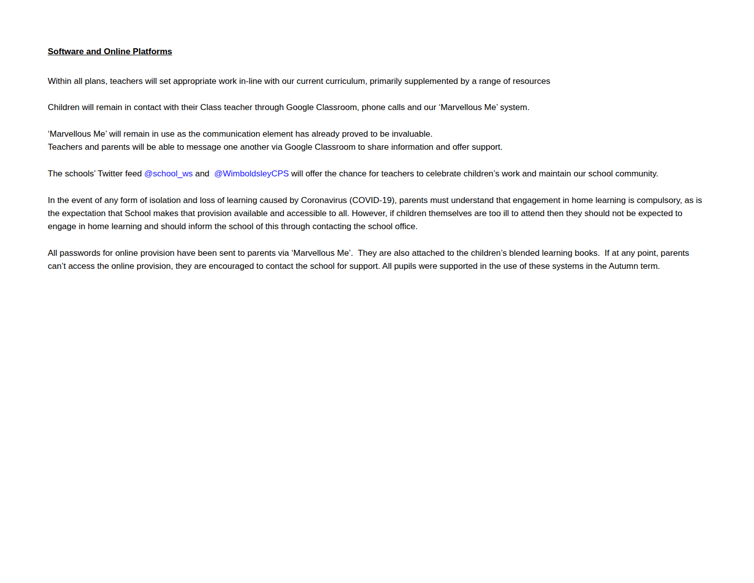Software and Online Platforms
Within all plans, teachers will set appropriate work in-line with our current curriculum, primarily supplemented by a range of resources
Children will remain in contact with their Class teacher through Google Classroom, phone calls and our ‘Marvellous Me’ system.
‘Marvellous Me’ will remain in use as the communication element has already proved to be invaluable.
Teachers and parents will be able to message one another via Google Classroom to share information and offer support.
The schools’ Twitter feed @school_ws and @WimboldsleyCPS will offer the chance for teachers to celebrate children’s work and maintain our school community.
In the event of any form of isolation and loss of learning caused by Coronavirus (COVID-19), parents must understand that engagement in home learning is compulsory, as is the expectation that School makes that provision available and accessible to all. However, if children themselves are too ill to attend then they should not be expected to engage in home learning and should inform the school of this through contacting the school office.
All passwords for online provision have been sent to parents via ‘Marvellous Me’. They are also attached to the children’s blended learning books. If at any point, parents can’t access the online provision, they are encouraged to contact the school for support. All pupils were supported in the use of these systems in the Autumn term.